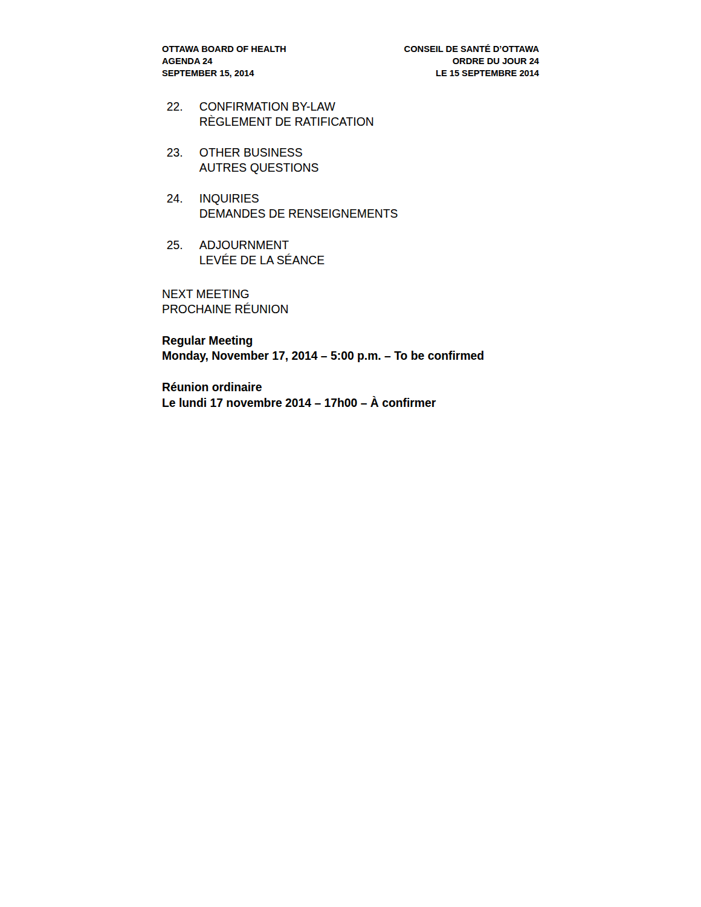OTTAWA BOARD OF HEALTH
AGENDA 24
SEPTEMBER 15, 2014
CONSEIL DE SANTÉ D’OTTAWA
ORDRE DU JOUR 24
LE 15 SEPTEMBRE 2014
22.
CONFIRMATION BY-LAW
RÈGLEMENT DE RATIFICATION
23.
OTHER BUSINESS
AUTRES QUESTIONS
24.
INQUIRIES
DEMANDES DE RENSEIGNEMENTS
25.
ADJOURNMENT
LEVÉE DE LA SÉANCE
NEXT MEETING
PROCHAINE RÉUNION
Regular Meeting
Monday, November 17, 2014 – 5:00 p.m. – To be confirmed
Réunion ordinaire
Le lundi 17 novembre 2014 – 17h00 – À confirmer